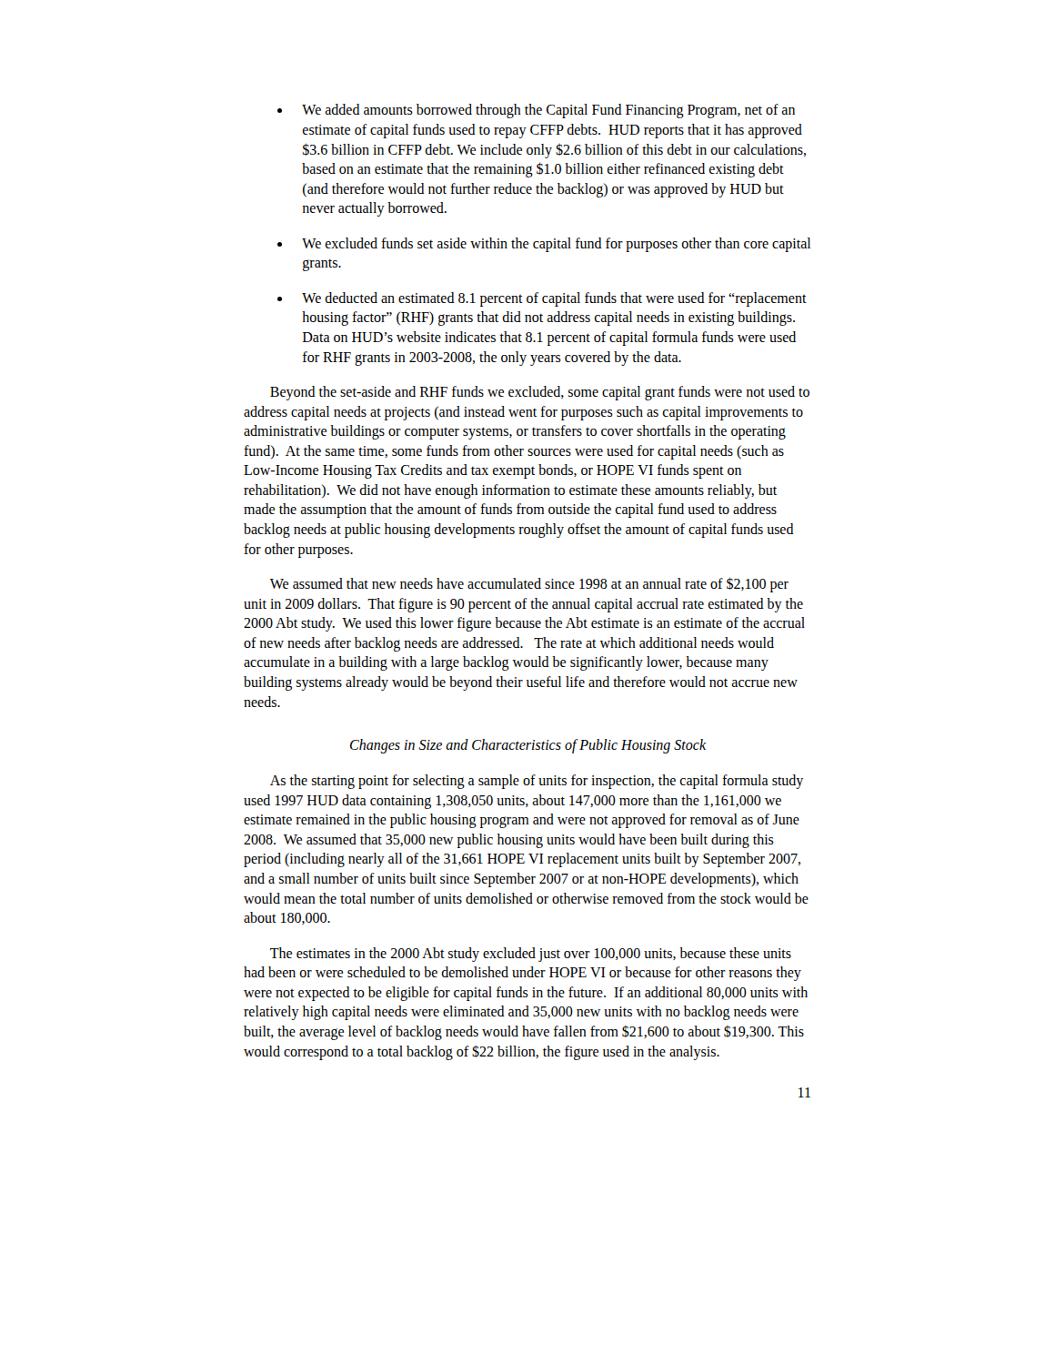We added amounts borrowed through the Capital Fund Financing Program, net of an estimate of capital funds used to repay CFFP debts. HUD reports that it has approved $3.6 billion in CFFP debt. We include only $2.6 billion of this debt in our calculations, based on an estimate that the remaining $1.0 billion either refinanced existing debt (and therefore would not further reduce the backlog) or was approved by HUD but never actually borrowed.
We excluded funds set aside within the capital fund for purposes other than core capital grants.
We deducted an estimated 8.1 percent of capital funds that were used for “replacement housing factor” (RHF) grants that did not address capital needs in existing buildings. Data on HUD’s website indicates that 8.1 percent of capital formula funds were used for RHF grants in 2003-2008, the only years covered by the data.
Beyond the set-aside and RHF funds we excluded, some capital grant funds were not used to address capital needs at projects (and instead went for purposes such as capital improvements to administrative buildings or computer systems, or transfers to cover shortfalls in the operating fund). At the same time, some funds from other sources were used for capital needs (such as Low-Income Housing Tax Credits and tax exempt bonds, or HOPE VI funds spent on rehabilitation). We did not have enough information to estimate these amounts reliably, but made the assumption that the amount of funds from outside the capital fund used to address backlog needs at public housing developments roughly offset the amount of capital funds used for other purposes.
We assumed that new needs have accumulated since 1998 at an annual rate of $2,100 per unit in 2009 dollars. That figure is 90 percent of the annual capital accrual rate estimated by the 2000 Abt study. We used this lower figure because the Abt estimate is an estimate of the accrual of new needs after backlog needs are addressed. The rate at which additional needs would accumulate in a building with a large backlog would be significantly lower, because many building systems already would be beyond their useful life and therefore would not accrue new needs.
Changes in Size and Characteristics of Public Housing Stock
As the starting point for selecting a sample of units for inspection, the capital formula study used 1997 HUD data containing 1,308,050 units, about 147,000 more than the 1,161,000 we estimate remained in the public housing program and were not approved for removal as of June 2008. We assumed that 35,000 new public housing units would have been built during this period (including nearly all of the 31,661 HOPE VI replacement units built by September 2007, and a small number of units built since September 2007 or at non-HOPE developments), which would mean the total number of units demolished or otherwise removed from the stock would be about 180,000.
The estimates in the 2000 Abt study excluded just over 100,000 units, because these units had been or were scheduled to be demolished under HOPE VI or because for other reasons they were not expected to be eligible for capital funds in the future. If an additional 80,000 units with relatively high capital needs were eliminated and 35,000 new units with no backlog needs were built, the average level of backlog needs would have fallen from $21,600 to about $19,300. This would correspond to a total backlog of $22 billion, the figure used in the analysis.
11